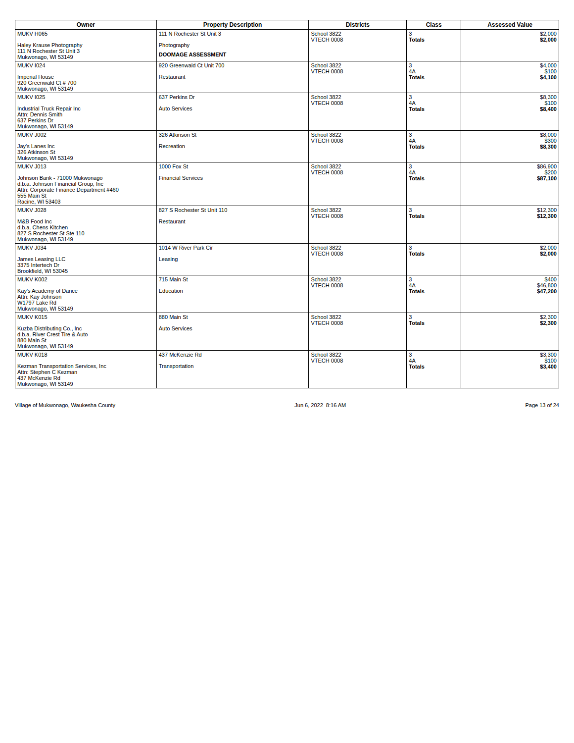| Owner | Property Description | Districts | Class | Assessed Value |
| --- | --- | --- | --- | --- |
| MUKV H065 Haley Krause Photography 111 N Rochester St Unit 3 Mukwonago, WI 53149 | 111 N Rochester St Unit 3 Photography DOOMAGE ASSESSMENT | School 3822 VTECH 0008 | 3 Totals | $2,000 $2,000 |
| MUKV I024 Imperial House 920 Greenwald Ct # 700 Mukwonago, WI 53149 | 920 Greenwald Ct Unit 700 Restaurant | School 3822 VTECH 0008 | 3 4A Totals | $4,000 $100 $4,100 |
| MUKV I025 Industrial Truck Repair Inc Attn: Dennis Smith 637 Perkins Dr Mukwonago, WI 53149 | 637 Perkins Dr Auto Services | School 3822 VTECH 0008 | 3 4A Totals | $8,300 $100 $8,400 |
| MUKV J002 Jay's Lanes Inc 326 Atkinson St Mukwonago, WI 53149 | 326 Atkinson St Recreation | School 3822 VTECH 0008 | 3 4A Totals | $8,000 $300 $8,300 |
| MUKV J013 Johnson Bank - 71000 Mukwonago d.b.a. Johnson Financial Group, Inc Attn: Corporate Finance Department #460 555 Main St Racine, WI 53403 | 1000 Fox St Financial Services | School 3822 VTECH 0008 | 3 4A Totals | $86,900 $200 $87,100 |
| MUKV J028 M&B Food Inc d.b.a. Chens Kitchen 827 S Rochester St Ste 110 Mukwonago, WI 53149 | 827 S Rochester St Unit 110 Restaurant | School 3822 VTECH 0008 | 3 Totals | $12,300 $12,300 |
| MUKV J034 James Leasing LLC 3375 Intertech Dr Brookfield, WI 53045 | 1014 W River Park Cir Leasing | School 3822 VTECH 0008 | 3 Totals | $2,000 $2,000 |
| MUKV K002 Kay's Academy of Dance Attn: Kay Johnson W1797 Lake Rd Mukwonago, WI 53149 | 715 Main St Education | School 3822 VTECH 0008 | 3 4A Totals | $400 $46,800 $47,200 |
| MUKV K015 Kuzba Distributing Co., Inc d.b.a. River Crest Tire & Auto 880 Main St Mukwonago, WI 53149 | 880 Main St Auto Services | School 3822 VTECH 0008 | 3 Totals | $2,300 $2,300 |
| MUKV K018 Kezman Transportation Services, Inc Attn: Stephen C Kezman 437 McKenzie Rd Mukwonago, WI 53149 | 437 McKenzie Rd Transportation | School 3822 VTECH 0008 | 3 4A Totals | $3,300 $100 $3,400 |
Village of Mukwonago, Waukesha County
Jun 6, 2022 8:16 AM
Page 13 of 24